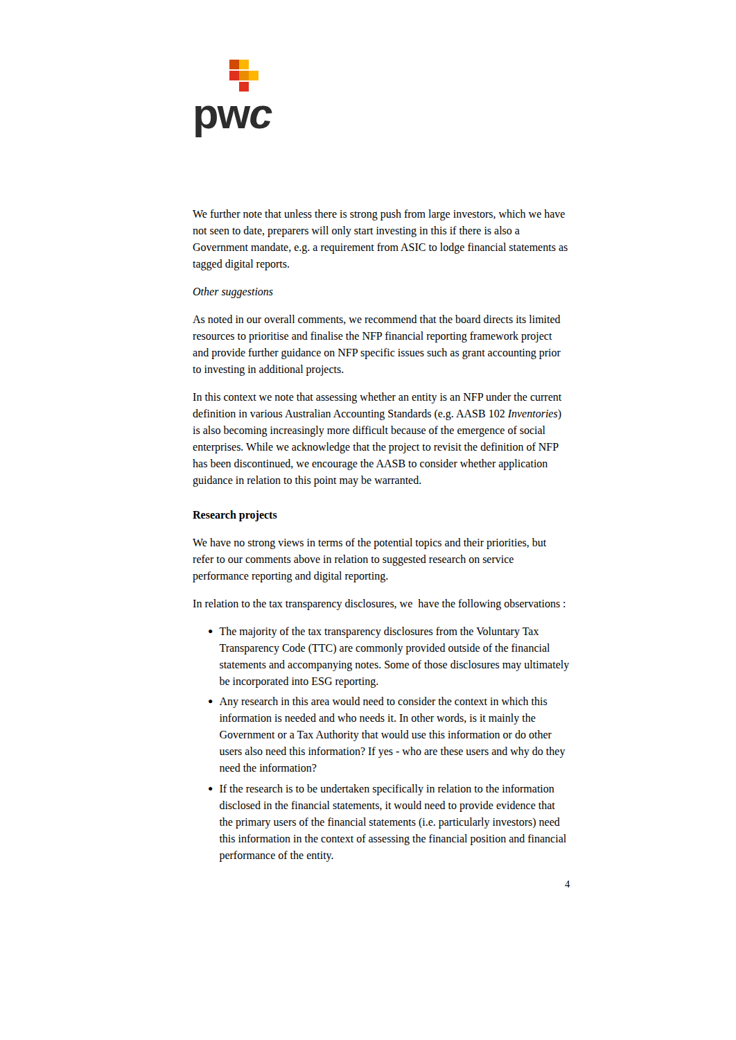pwc
We further note that unless there is strong push from large investors, which we have not seen to date, preparers will only start investing in this if there is also a Government mandate, e.g. a requirement from ASIC to lodge financial statements as tagged digital reports.
Other suggestions
As noted in our overall comments, we recommend that the board directs its limited resources to prioritise and finalise the NFP financial reporting framework project and provide further guidance on NFP specific issues such as grant accounting prior to investing in additional projects.
In this context we note that assessing whether an entity is an NFP under the current definition in various Australian Accounting Standards (e.g. AASB 102 Inventories) is also becoming increasingly more difficult because of the emergence of social enterprises. While we acknowledge that the project to revisit the definition of NFP has been discontinued, we encourage the AASB to consider whether application guidance in relation to this point may be warranted.
Research projects
We have no strong views in terms of the potential topics and their priorities, but refer to our comments above in relation to suggested research on service performance reporting and digital reporting.
In relation to the tax transparency disclosures, we have the following observations :
The majority of the tax transparency disclosures from the Voluntary Tax Transparency Code (TTC) are commonly provided outside of the financial statements and accompanying notes. Some of those disclosures may ultimately be incorporated into ESG reporting.
Any research in this area would need to consider the context in which this information is needed and who needs it. In other words, is it mainly the Government or a Tax Authority that would use this information or do other users also need this information? If yes - who are these users and why do they need the information?
If the research is to be undertaken specifically in relation to the information disclosed in the financial statements, it would need to provide evidence that the primary users of the financial statements (i.e. particularly investors) need this information in the context of assessing the financial position and financial performance of the entity.
4